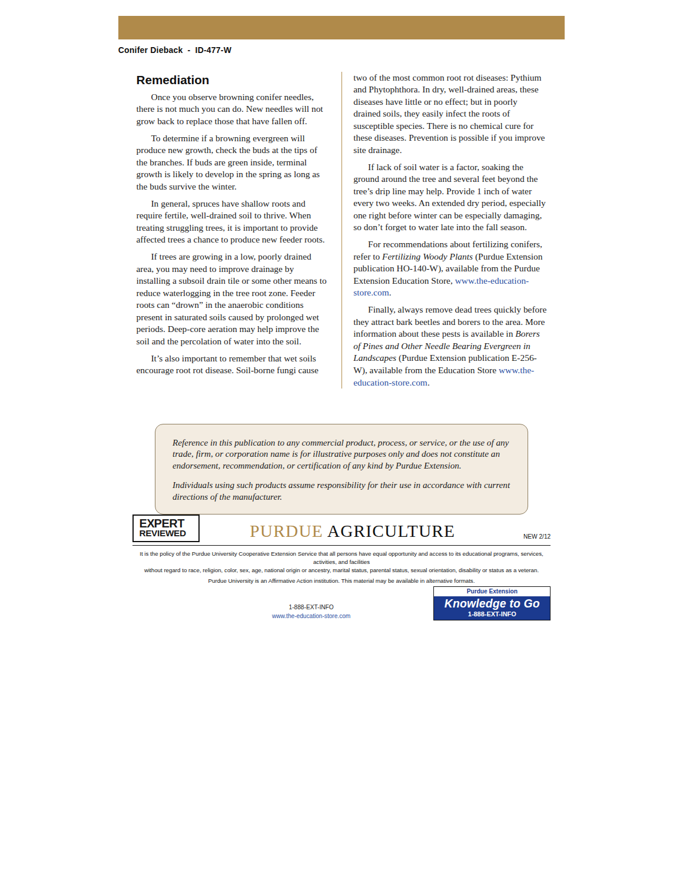Conifer Dieback - ID-477-W
Remediation
Once you observe browning conifer needles, there is not much you can do. New needles will not grow back to replace those that have fallen off.
To determine if a browning evergreen will produce new growth, check the buds at the tips of the branches. If buds are green inside, terminal growth is likely to develop in the spring as long as the buds survive the winter.
In general, spruces have shallow roots and require fertile, well-drained soil to thrive. When treating struggling trees, it is important to provide affected trees a chance to produce new feeder roots.
If trees are growing in a low, poorly drained area, you may need to improve drainage by installing a subsoil drain tile or some other means to reduce waterlogging in the tree root zone. Feeder roots can “drown” in the anaerobic conditions present in saturated soils caused by prolonged wet periods. Deep-core aeration may help improve the soil and the percolation of water into the soil.
It’s also important to remember that wet soils encourage root rot disease. Soil-borne fungi cause two of the most common root rot diseases: Pythium and Phytophthora. In dry, well-drained areas, these diseases have little or no effect; but in poorly drained soils, they easily infect the roots of susceptible species. There is no chemical cure for these diseases. Prevention is possible if you improve site drainage.
If lack of soil water is a factor, soaking the ground around the tree and several feet beyond the tree’s drip line may help. Provide 1 inch of water every two weeks. An extended dry period, especially one right before winter can be especially damaging, so don’t forget to water late into the fall season.
For recommendations about fertilizing conifers, refer to Fertilizing Woody Plants (Purdue Extension publication HO-140-W), available from the Purdue Extension Education Store, www.the-education-store.com.
Finally, always remove dead trees quickly before they attract bark beetles and borers to the area. More information about these pests is available in Borers of Pines and Other Needle Bearing Evergreen in Landscapes (Purdue Extension publication E-256-W), available from the Education Store www.the-education-store.com.
Reference in this publication to any commercial product, process, or service, or the use of any trade, firm, or corporation name is for illustrative purposes only and does not constitute an endorsement, recommendation, or certification of any kind by Purdue Extension.
Individuals using such products assume responsibility for their use in accordance with current directions of the manufacturer.
EXPERT
REVIEWED
PURDUE AGRICULTURE
NEW 2/12
It is the policy of the Purdue University Cooperative Extension Service that all persons have equal opportunity and access to its educational programs, services, activities, and facilities
without regard to race, religion, color, sex, age, national origin or ancestry, marital status, parental status, sexual orientation, disability or status as a veteran.
Purdue University is an Affirmative Action institution. This material may be available in alternative formats.
1-888-EXT-INFO
www.the-education-store.com
Purdue Extension
Knowledge to Go
1-888-EXT-INFO